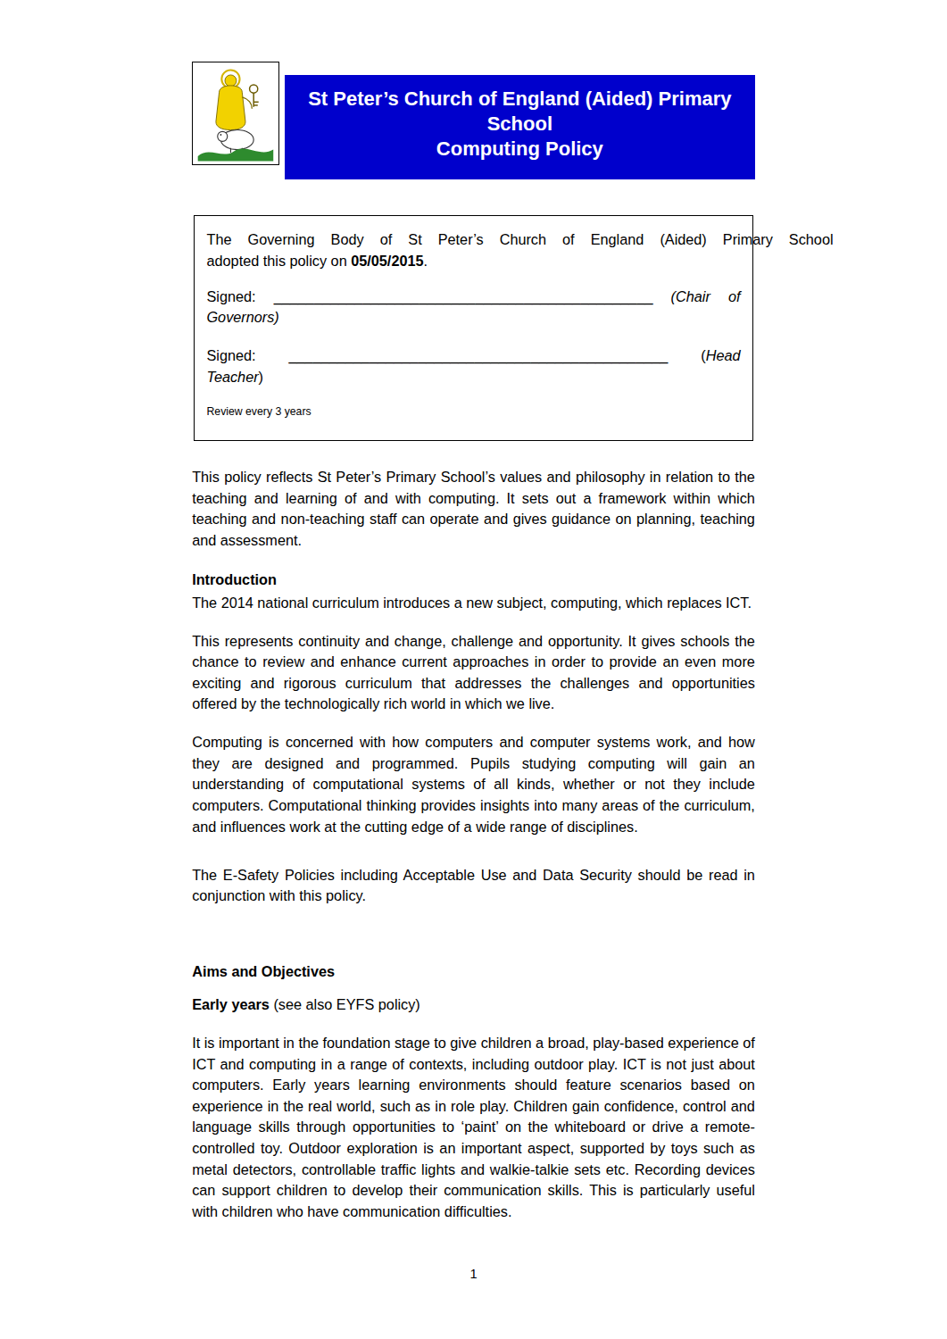St Peter’s Church of England (Aided) Primary School
Computing Policy
The Governing Body of St Peter’s Church of England (Aided) Primary School adopted this policy on 05/05/2015.
Signed: _______________________________________________ (Chair of Governors)
Signed: _______________________________________________ (Head Teacher)
Review every 3 years
This policy reflects St Peter’s Primary School’s values and philosophy in relation to the teaching and learning of and with computing. It sets out a framework within which teaching and non-teaching staff can operate and gives guidance on planning, teaching and assessment.
Introduction
The 2014 national curriculum introduces a new subject, computing, which replaces ICT.
This represents continuity and change, challenge and opportunity. It gives schools the chance to review and enhance current approaches in order to provide an even more exciting and rigorous curriculum that addresses the challenges and opportunities offered by the technologically rich world in which we live.
Computing is concerned with how computers and computer systems work, and how they are designed and programmed. Pupils studying computing will gain an understanding of computational systems of all kinds, whether or not they include computers. Computational thinking provides insights into many areas of the curriculum, and influences work at the cutting edge of a wide range of disciplines.
The E-Safety Policies including Acceptable Use and Data Security should be read in conjunction with this policy.
Aims and Objectives
Early years (see also EYFS policy)
It is important in the foundation stage to give children a broad, play-based experience of ICT and computing in a range of contexts, including outdoor play. ICT is not just about computers. Early years learning environments should feature scenarios based on experience in the real world, such as in role play. Children gain confidence, control and language skills through opportunities to ‘paint’ on the whiteboard or drive a remote-controlled toy. Outdoor exploration is an important aspect, supported by toys such as metal detectors, controllable traffic lights and walkie-talkie sets etc. Recording devices can support children to develop their communication skills. This is particularly useful with children who have communication difficulties.
1